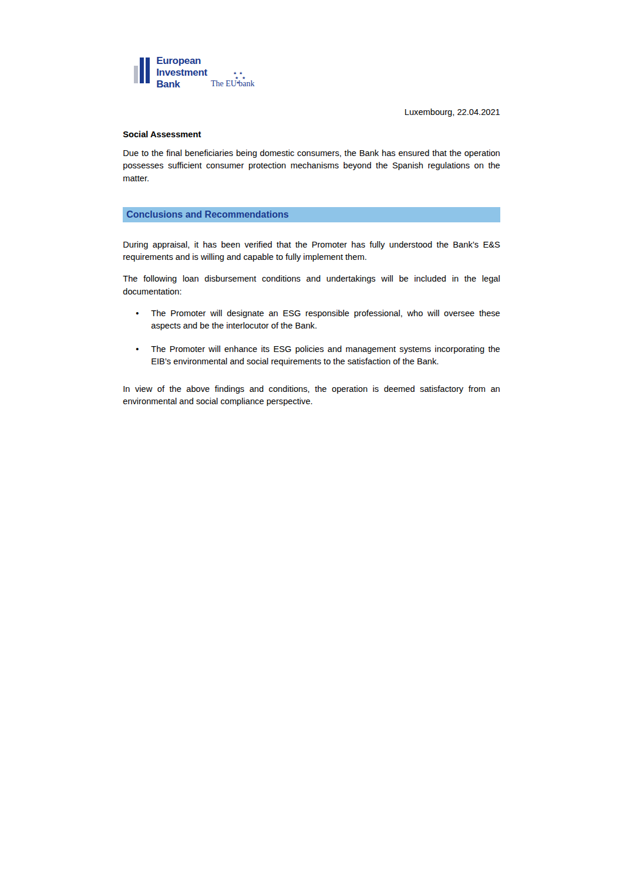European
Investment
Bank
★ ★
★ ★
★ The EU bank
Luxembourg, 22.04.2021
Social Assessment
Due to the final beneficiaries being domestic consumers, the Bank has ensured that the operation possesses sufficient consumer protection mechanisms beyond the Spanish regulations on the matter.
Conclusions and Recommendations
During appraisal, it has been verified that the Promoter has fully understood the Bank’s E&S requirements and is willing and capable to fully implement them.
The following loan disbursement conditions and undertakings will be included in the legal documentation:
The Promoter will designate an ESG responsible professional, who will oversee these aspects and be the interlocutor of the Bank.
The Promoter will enhance its ESG policies and management systems incorporating the EIB’s environmental and social requirements to the satisfaction of the Bank.
In view of the above findings and conditions, the operation is deemed satisfactory from an environmental and social compliance perspective.